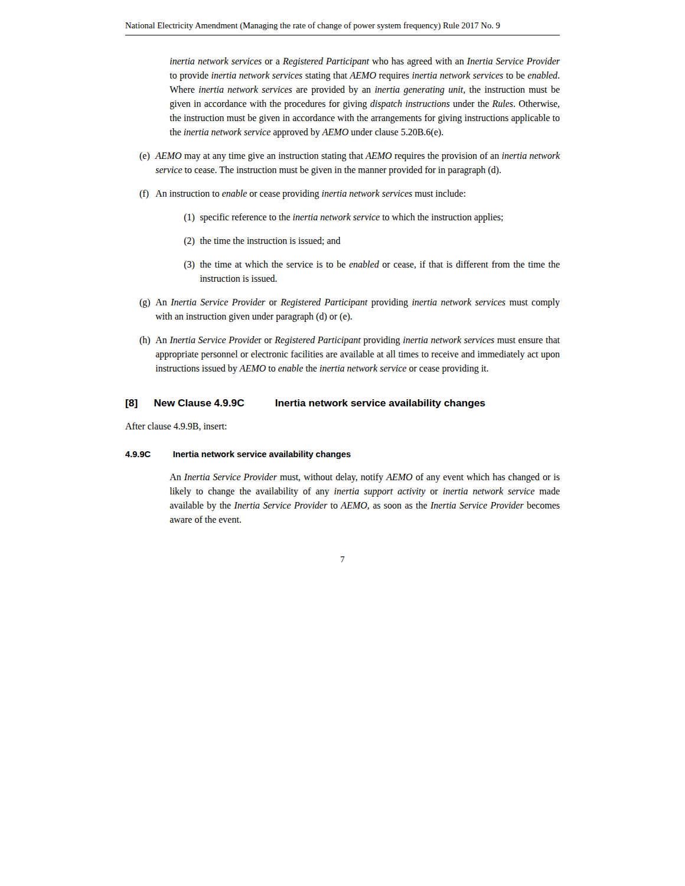National Electricity Amendment (Managing the rate of change of power system frequency) Rule 2017 No. 9
inertia network services or a Registered Participant who has agreed with an Inertia Service Provider to provide inertia network services stating that AEMO requires inertia network services to be enabled. Where inertia network services are provided by an inertia generating unit, the instruction must be given in accordance with the procedures for giving dispatch instructions under the Rules. Otherwise, the instruction must be given in accordance with the arrangements for giving instructions applicable to the inertia network service approved by AEMO under clause 5.20B.6(e).
(e)
AEMO may at any time give an instruction stating that AEMO requires the provision of an inertia network service to cease. The instruction must be given in the manner provided for in paragraph (d).
(f)
An instruction to enable or cease providing inertia network services must include:
(1)
specific reference to the inertia network service to which the instruction applies;
(2)
the time the instruction is issued; and
(3)
the time at which the service is to be enabled or cease, if that is different from the time the instruction is issued.
(g)
An Inertia Service Provider or Registered Participant providing inertia network services must comply with an instruction given under paragraph (d) or (e).
(h)
An Inertia Service Provider or Registered Participant providing inertia network services must ensure that appropriate personnel or electronic facilities are available at all times to receive and immediately act upon instructions issued by AEMO to enable the inertia network service or cease providing it.
[8] New Clause 4.9.9C Inertia network service availability changes
After clause 4.9.9B, insert:
4.9.9C Inertia network service availability changes
An Inertia Service Provider must, without delay, notify AEMO of any event which has changed or is likely to change the availability of any inertia support activity or inertia network service made available by the Inertia Service Provider to AEMO, as soon as the Inertia Service Provider becomes aware of the event.
7